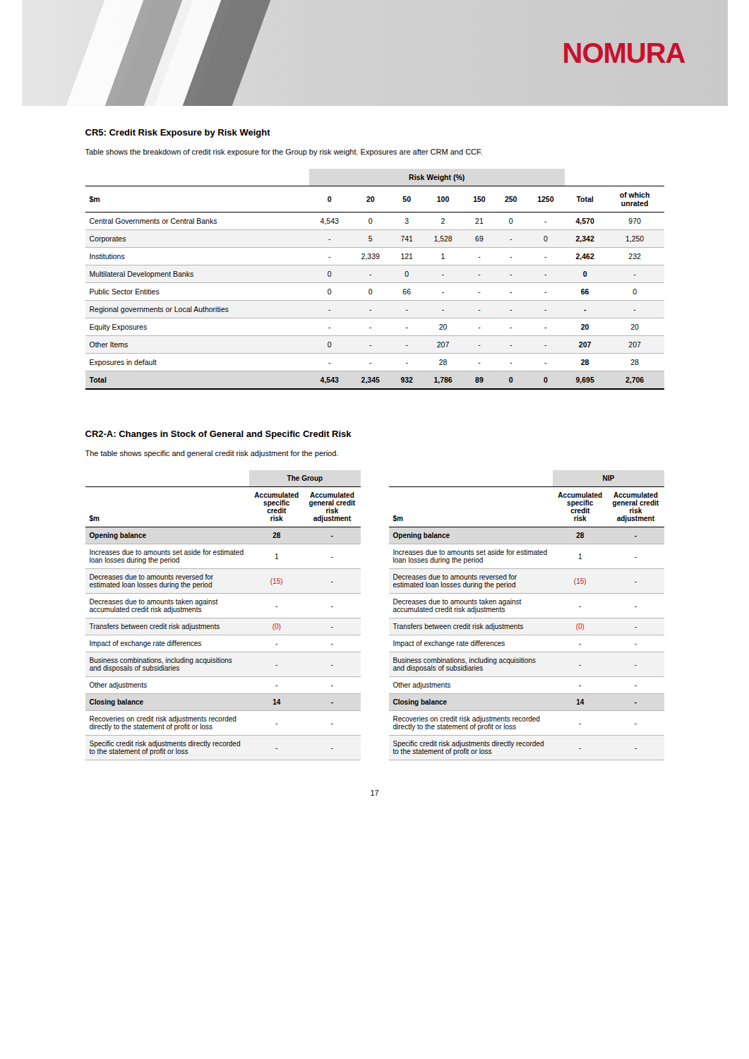NOMURA
CR5: Credit Risk Exposure by Risk Weight
Table shows the breakdown of credit risk exposure for the Group by risk weight. Exposures are after CRM and CCF.
| | Risk Weight (%) | | |
| --- | --- | --- | --- |
| $m | 0 | 20 | 50 | 100 | 150 | 250 | 1250 | Total | of which unrated |
| Central Governments or Central Banks | 4,543 | 0 | 3 | 2 | 21 | 0 | - | 4,570 | 970 |
| Corporates | - | 5 | 741 | 1,528 | 69 | - | 0 | 2,342 | 1,250 |
| Institutions | - | 2,339 | 121 | 1 | - | - | - | 2,462 | 232 |
| Multilateral Development Banks | 0 | - | 0 | - | - | - | - | 0 | - |
| Public Sector Entities | 0 | 0 | 66 | - | - | - | - | 66 | 0 |
| Regional governments or Local Authorities | - | - | - | - | - | - | - | - | - |
| Equity Exposures | - | - | - | 20 | - | - | - | 20 | 20 |
| Other Items | 0 | - | - | 207 | - | - | - | 207 | 207 |
| Exposures in default | - | - | - | 28 | - | - | - | 28 | 28 |
| Total | 4,543 | 2,345 | 932 | 1,786 | 89 | 0 | 0 | 9,695 | 2,706 |
CR2-A: Changes in Stock of General and Specific Credit Risk
The table shows specific and general credit risk adjustment for the period.
| | The Group |
| --- | --- |
| $m | Accumulated specific credit risk | Accumulated general credit risk adjustment |
| Opening balance | 28 | - |
| Increases due to amounts set aside for estimated loan losses during the period | 1 | - |
| Decreases due to amounts reversed for estimated loan losses during the period | (15) | - |
| Decreases due to amounts taken against accumulated credit risk adjustments | - | - |
| Transfers between credit risk adjustments | (0) | - |
| Impact of exchange rate differences | - | - |
| Business combinations, including acquisitions and disposals of subsidiaries | - | - |
| Other adjustments | - | - |
| Closing balance | 14 | - |
| Recoveries on credit risk adjustments recorded directly to the statement of profit or loss | - | - |
| Specific credit risk adjustments directly recorded to the statement of profit or loss | - | - |
| | NIP |
| --- | --- |
| $m | Accumulated specific credit risk | Accumulated general credit risk adjustment |
| Opening balance | 28 | - |
| Increases due to amounts set aside for estimated loan losses during the period | 1 | - |
| Decreases due to amounts reversed for estimated loan losses during the period | (15) | - |
| Decreases due to amounts taken against accumulated credit risk adjustments | - | - |
| Transfers between credit risk adjustments | (0) | - |
| Impact of exchange rate differences | - | - |
| Business combinations, including acquisitions and disposals of subsidiaries | - | - |
| Other adjustments | - | - |
| Closing balance | 14 | - |
| Recoveries on credit risk adjustments recorded directly to the statement of profit or loss | - | - |
| Specific credit risk adjustments directly recorded to the statement of profit or loss | - | - |
17